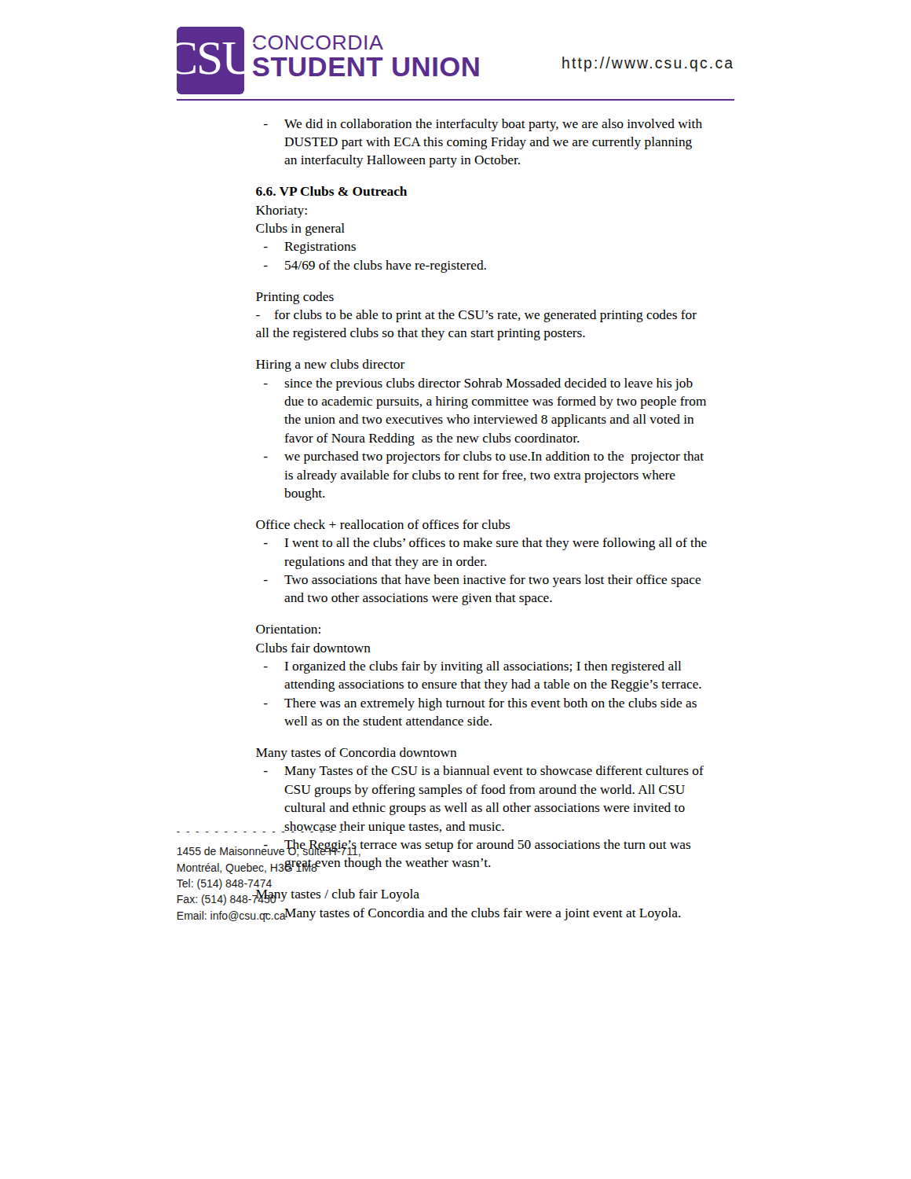CSU
CONCORDIA
STUDENT UNION
http://www.csu.qc.ca
We did in collaboration the interfaculty boat party, we are also involved with DUSTED part with ECA this coming Friday and we are currently planning an interfaculty Halloween party in October.
6.6. VP Clubs & Outreach
Khoriaty:
Clubs in general
Registrations
54/69 of the clubs have re-registered.
Printing codes
- for clubs to be able to print at the CSU’s rate, we generated printing codes for all the registered clubs so that they can start printing posters.
Hiring a new clubs director
since the previous clubs director Sohrab Mossaded decided to leave his job due to academic pursuits, a hiring committee was formed by two people from the union and two executives who interviewed 8 applicants and all voted in favor of Noura Redding as the new clubs coordinator.
we purchased two projectors for clubs to use.In addition to the projector that is already available for clubs to rent for free, two extra projectors where bought.
Office check + reallocation of offices for clubs
I went to all the clubs’ offices to make sure that they were following all of the regulations and that they are in order.
Two associations that have been inactive for two years lost their office space and two other associations were given that space.
Orientation:
Clubs fair downtown
I organized the clubs fair by inviting all associations; I then registered all attending associations to ensure that they had a table on the Reggie’s terrace.
There was an extremely high turnout for this event both on the clubs side as well as on the student attendance side.
Many tastes of Concordia downtown
Many Tastes of the CSU is a biannual event to showcase different cultures of CSU groups by offering samples of food from around the world. All CSU cultural and ethnic groups as well as all other associations were invited to showcase their unique tastes, and music.
The Reggie’s terrace was setup for around 50 associations the turn out was great even though the weather wasn’t.
Many tastes / club fair Loyola
Many tastes of Concordia and the clubs fair were a joint event at Loyola.
- - - - - - - - - - - - - - - - - -
1455 de Maisonneuve O, suite H-711,
Montréal, Quebec, H3G 1M8
Tel: (514) 848-7474
Fax: (514) 848-7450
Email: info@csu.qc.ca